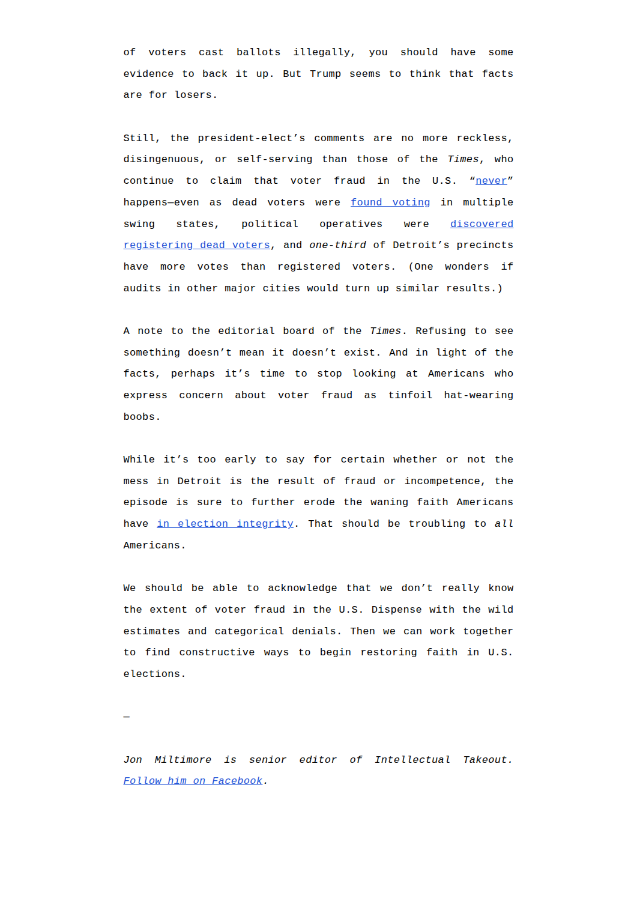of voters cast ballots illegally, you should have some evidence to back it up. But Trump seems to think that facts are for losers.
Still, the president-elect’s comments are no more reckless, disingenuous, or self-serving than those of the Times, who continue to claim that voter fraud in the U.S. “never” happens—even as dead voters were found voting in multiple swing states, political operatives were discovered registering dead voters, and one-third of Detroit’s precincts have more votes than registered voters. (One wonders if audits in other major cities would turn up similar results.)
A note to the editorial board of the Times. Refusing to see something doesn’t mean it doesn’t exist. And in light of the facts, perhaps it’s time to stop looking at Americans who express concern about voter fraud as tinfoil hat-wearing boobs.
While it’s too early to say for certain whether or not the mess in Detroit is the result of fraud or incompetence, the episode is sure to further erode the waning faith Americans have in election integrity. That should be troubling to all Americans.
We should be able to acknowledge that we don’t really know the extent of voter fraud in the U.S. Dispense with the wild estimates and categorical denials. Then we can work together to find constructive ways to begin restoring faith in U.S. elections.
—
Jon Miltimore is senior editor of Intellectual Takeout. Follow him on Facebook.